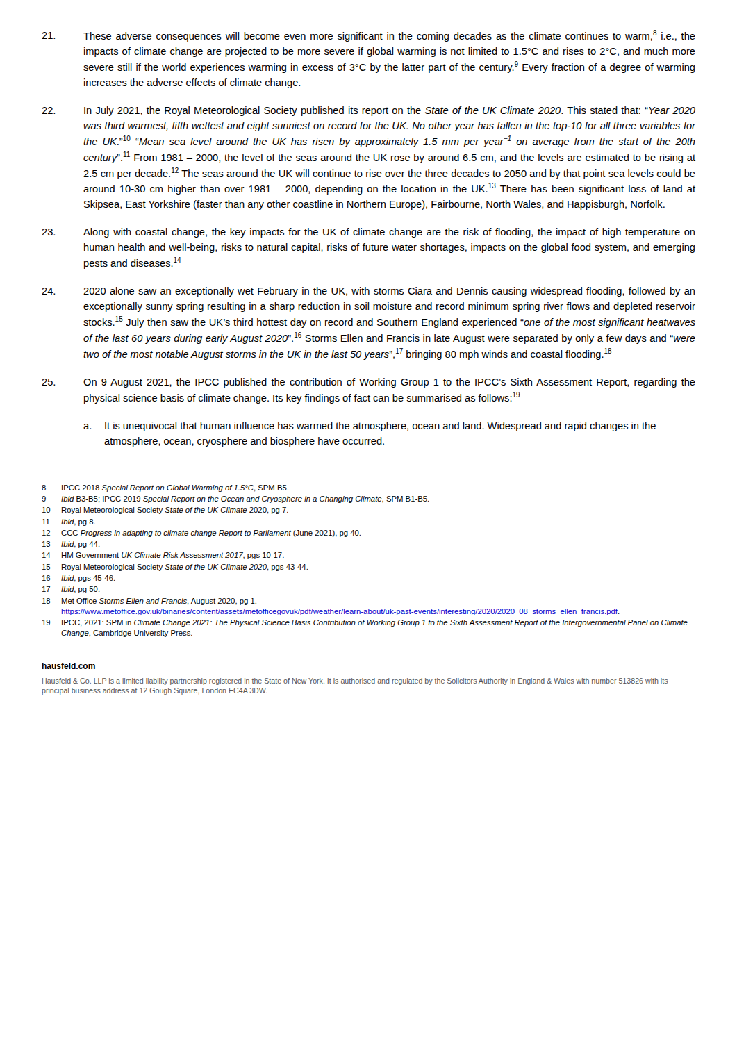21.
These adverse consequences will become even more significant in the coming decades as the climate continues to warm,8 i.e., the impacts of climate change are projected to be more severe if global warming is not limited to 1.5°C and rises to 2°C, and much more severe still if the world experiences warming in excess of 3°C by the latter part of the century.9 Every fraction of a degree of warming increases the adverse effects of climate change.
22.
In July 2021, the Royal Meteorological Society published its report on the State of the UK Climate 2020. This stated that: “Year 2020 was third warmest, fifth wettest and eight sunniest on record for the UK. No other year has fallen in the top-10 for all three variables for the UK.”10 “Mean sea level around the UK has risen by approximately 1.5 mm per year−1 on average from the start of the 20th century”.11 From 1981 – 2000, the level of the seas around the UK rose by around 6.5 cm, and the levels are estimated to be rising at 2.5 cm per decade.12 The seas around the UK will continue to rise over the three decades to 2050 and by that point sea levels could be around 10-30 cm higher than over 1981 – 2000, depending on the location in the UK.13 There has been significant loss of land at Skipsea, East Yorkshire (faster than any other coastline in Northern Europe), Fairbourne, North Wales, and Happisburgh, Norfolk.
23.
Along with coastal change, the key impacts for the UK of climate change are the risk of flooding, the impact of high temperature on human health and well-being, risks to natural capital, risks of future water shortages, impacts on the global food system, and emerging pests and diseases.14
24.
2020 alone saw an exceptionally wet February in the UK, with storms Ciara and Dennis causing widespread flooding, followed by an exceptionally sunny spring resulting in a sharp reduction in soil moisture and record minimum spring river flows and depleted reservoir stocks.15 July then saw the UK’s third hottest day on record and Southern England experienced “one of the most significant heatwaves of the last 60 years during early August 2020”.16 Storms Ellen and Francis in late August were separated by only a few days and “were two of the most notable August storms in the UK in the last 50 years”,17 bringing 80 mph winds and coastal flooding.18
25.
On 9 August 2021, the IPCC published the contribution of Working Group 1 to the IPCC’s Sixth Assessment Report, regarding the physical science basis of climate change. Its key findings of fact can be summarised as follows:19
a.
It is unequivocal that human influence has warmed the atmosphere, ocean and land. Widespread and rapid changes in the atmosphere, ocean, cryosphere and biosphere have occurred.
8
IPCC 2018 Special Report on Global Warming of 1.5°C, SPM B5.
9
Ibid B3-B5; IPCC 2019 Special Report on the Ocean and Cryosphere in a Changing Climate, SPM B1-B5.
10
Royal Meteorological Society State of the UK Climate 2020, pg 7.
11
Ibid, pg 8.
12
CCC Progress in adapting to climate change Report to Parliament (June 2021), pg 40.
13
Ibid, pg 44.
14
HM Government UK Climate Risk Assessment 2017, pgs 10-17.
15
Royal Meteorological Society State of the UK Climate 2020, pgs 43-44.
16
Ibid, pgs 45-46.
17
Ibid, pg 50.
18
Met Office Storms Ellen and Francis, August 2020, pg 1.
https://www.metoffice.gov.uk/binaries/content/assets/metofficegovuk/pdf/weather/learn-about/uk-past-events/interesting/2020/2020_08_storms_ellen_francis.pdf.
19
IPCC, 2021: SPM in Climate Change 2021: The Physical Science Basis Contribution of Working Group 1 to the Sixth Assessment Report of the Intergovernmental Panel on Climate Change, Cambridge University Press.
hausfeld.com
Hausfeld & Co. LLP is a limited liability partnership registered in the State of New York. It is authorised and regulated by the Solicitors Authority in England & Wales with number 513826 with its principal business address at 12 Gough Square, London EC4A 3DW.